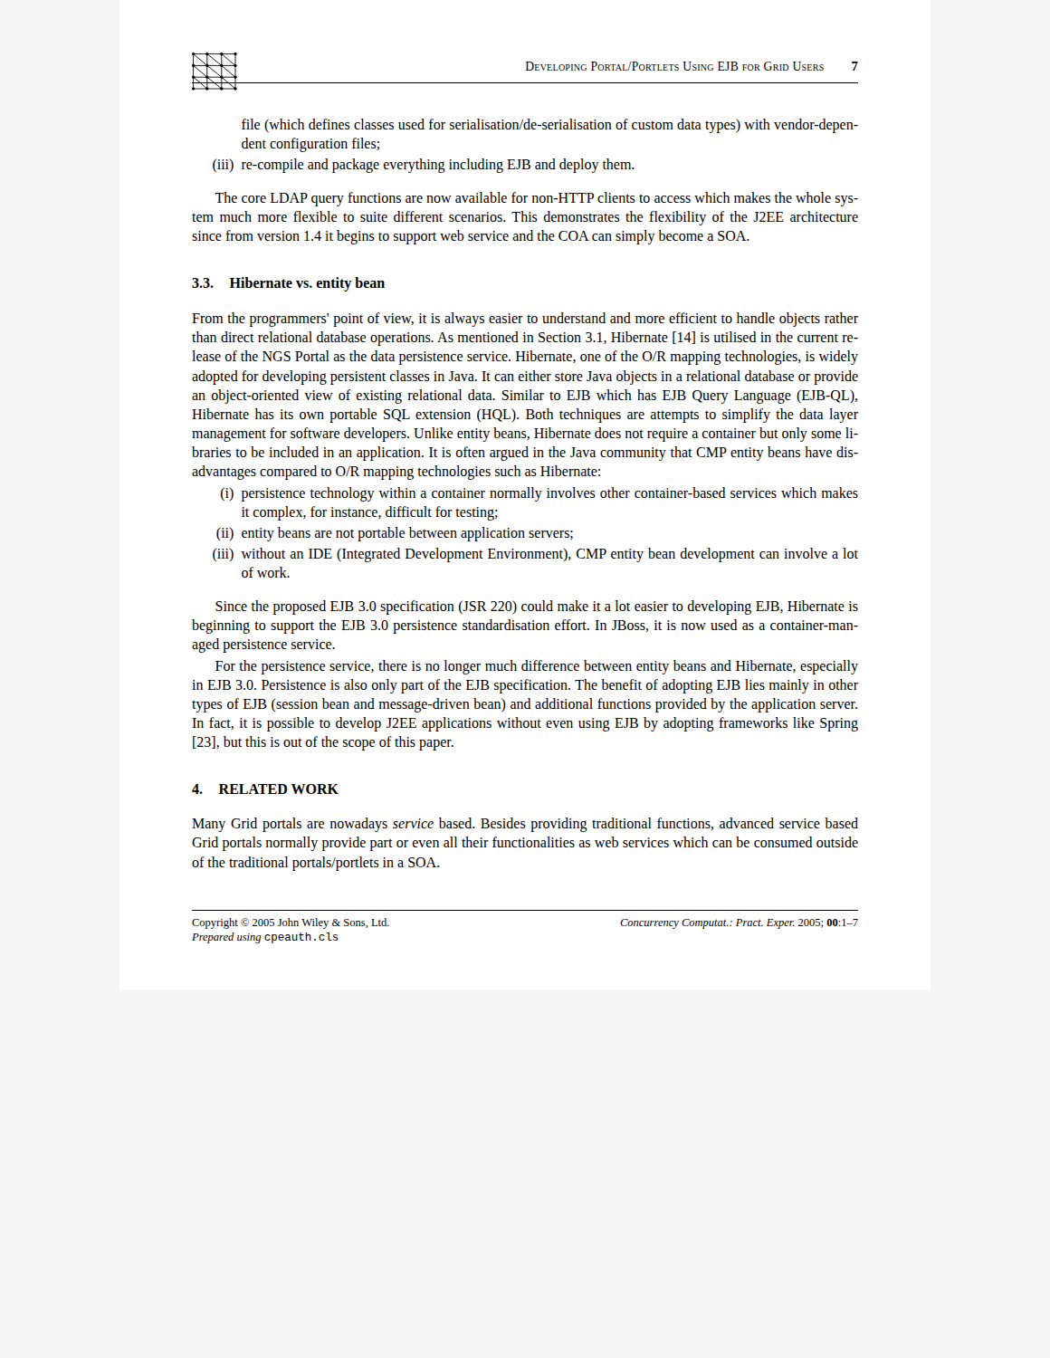Developing Portal/Portlets Using EJB for Grid Users 7
file (which defines classes used for serialisation/de-serialisation of custom data types) with vendor-dependent configuration files;
(iii) re-compile and package everything including EJB and deploy them.
The core LDAP query functions are now available for non-HTTP clients to access which makes the whole system much more flexible to suite different scenarios. This demonstrates the flexibility of the J2EE architecture since from version 1.4 it begins to support web service and the COA can simply become a SOA.
3.3. Hibernate vs. entity bean
From the programmers' point of view, it is always easier to understand and more efficient to handle objects rather than direct relational database operations. As mentioned in Section 3.1, Hibernate [14] is utilised in the current release of the NGS Portal as the data persistence service. Hibernate, one of the O/R mapping technologies, is widely adopted for developing persistent classes in Java. It can either store Java objects in a relational database or provide an object-oriented view of existing relational data. Similar to EJB which has EJB Query Language (EJB-QL), Hibernate has its own portable SQL extension (HQL). Both techniques are attempts to simplify the data layer management for software developers. Unlike entity beans, Hibernate does not require a container but only some libraries to be included in an application. It is often argued in the Java community that CMP entity beans have disadvantages compared to O/R mapping technologies such as Hibernate:
(i) persistence technology within a container normally involves other container-based services which makes it complex, for instance, difficult for testing;
(ii) entity beans are not portable between application servers;
(iii) without an IDE (Integrated Development Environment), CMP entity bean development can involve a lot of work.
Since the proposed EJB 3.0 specification (JSR 220) could make it a lot easier to developing EJB, Hibernate is beginning to support the EJB 3.0 persistence standardisation effort. In JBoss, it is now used as a container-managed persistence service.
For the persistence service, there is no longer much difference between entity beans and Hibernate, especially in EJB 3.0. Persistence is also only part of the EJB specification. The benefit of adopting EJB lies mainly in other types of EJB (session bean and message-driven bean) and additional functions provided by the application server. In fact, it is possible to develop J2EE applications without even using EJB by adopting frameworks like Spring [23], but this is out of the scope of this paper.
4. RELATED WORK
Many Grid portals are nowadays service based. Besides providing traditional functions, advanced service based Grid portals normally provide part or even all their functionalities as web services which can be consumed outside of the traditional portals/portlets in a SOA.
Copyright © 2005 John Wiley & Sons, Ltd.
Prepared using cpeauth.cls
Concurrency Computat.: Pract. Exper. 2005; 00:1–7